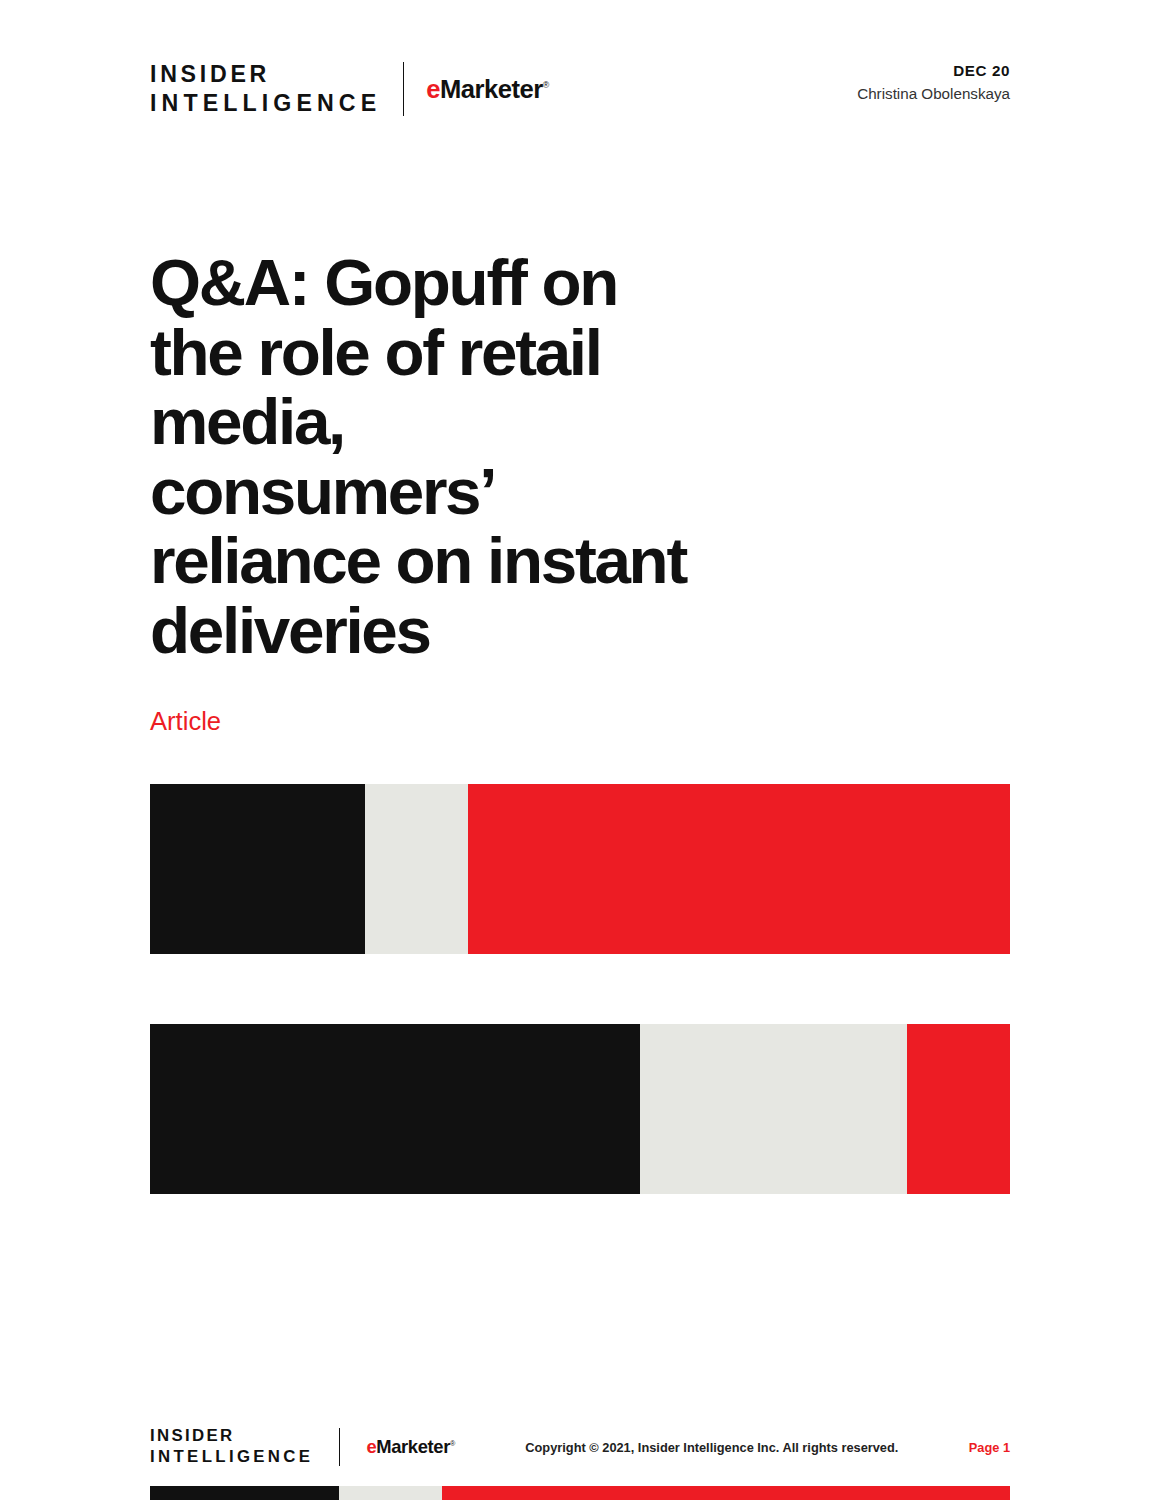INSIDERINTELLIGENCE
e Marketer®
DEC 20
Christina Obolenskaya
Q&A: Gopuff on the role of retail media, consumers’ reliance on instant deliveries
Article
INSIDERINTELLIGENCE
e Marketer®
Copyright © 2021, Insider Intelligence Inc. All rights reserved.
Page 1